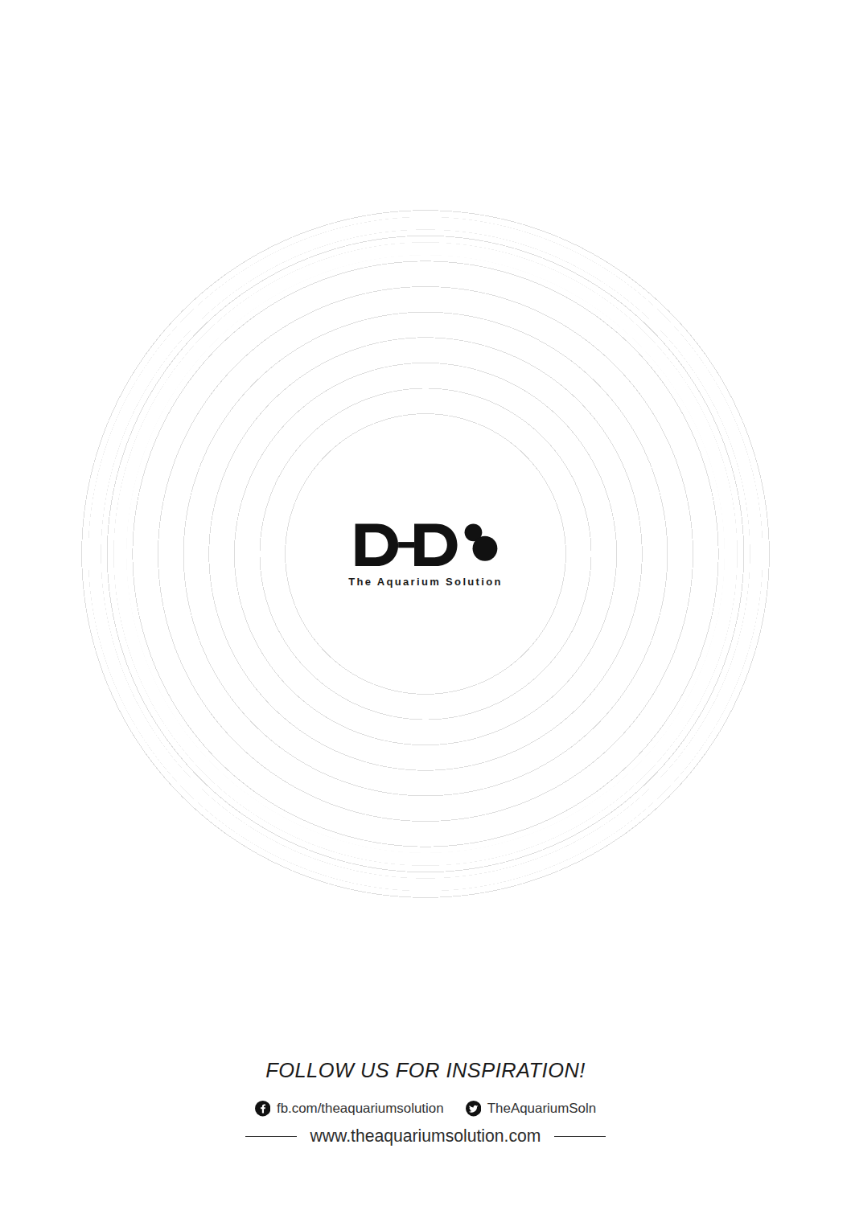The Aquarium Solution
FOLLOW US FOR INSPIRATION!
fb.com/theaquariumsolution TheAquariumSoln
www.theaquariumsolution.com